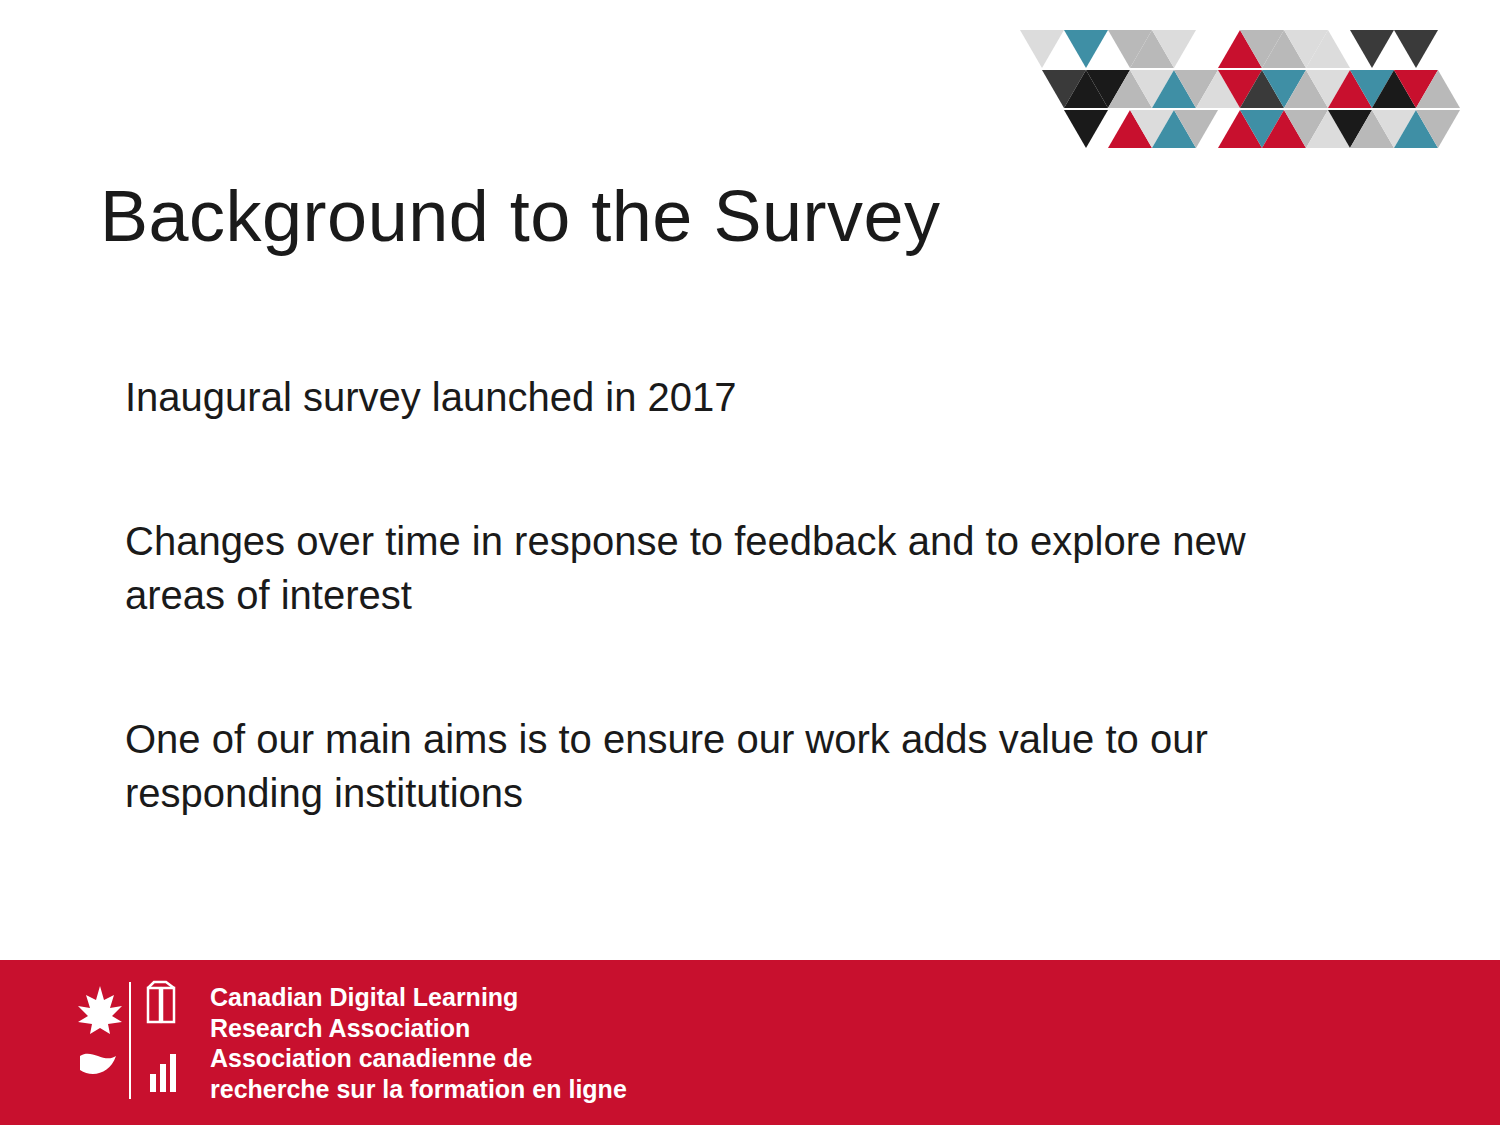Background to the Survey
Inaugural survey launched in 2017
Changes over time in response to feedback and to explore new areas of interest
One of our main aims is to ensure our work adds value to our responding institutions
Canadian Digital Learning
Research Association
Association canadienne de
recherche sur la formation en ligne